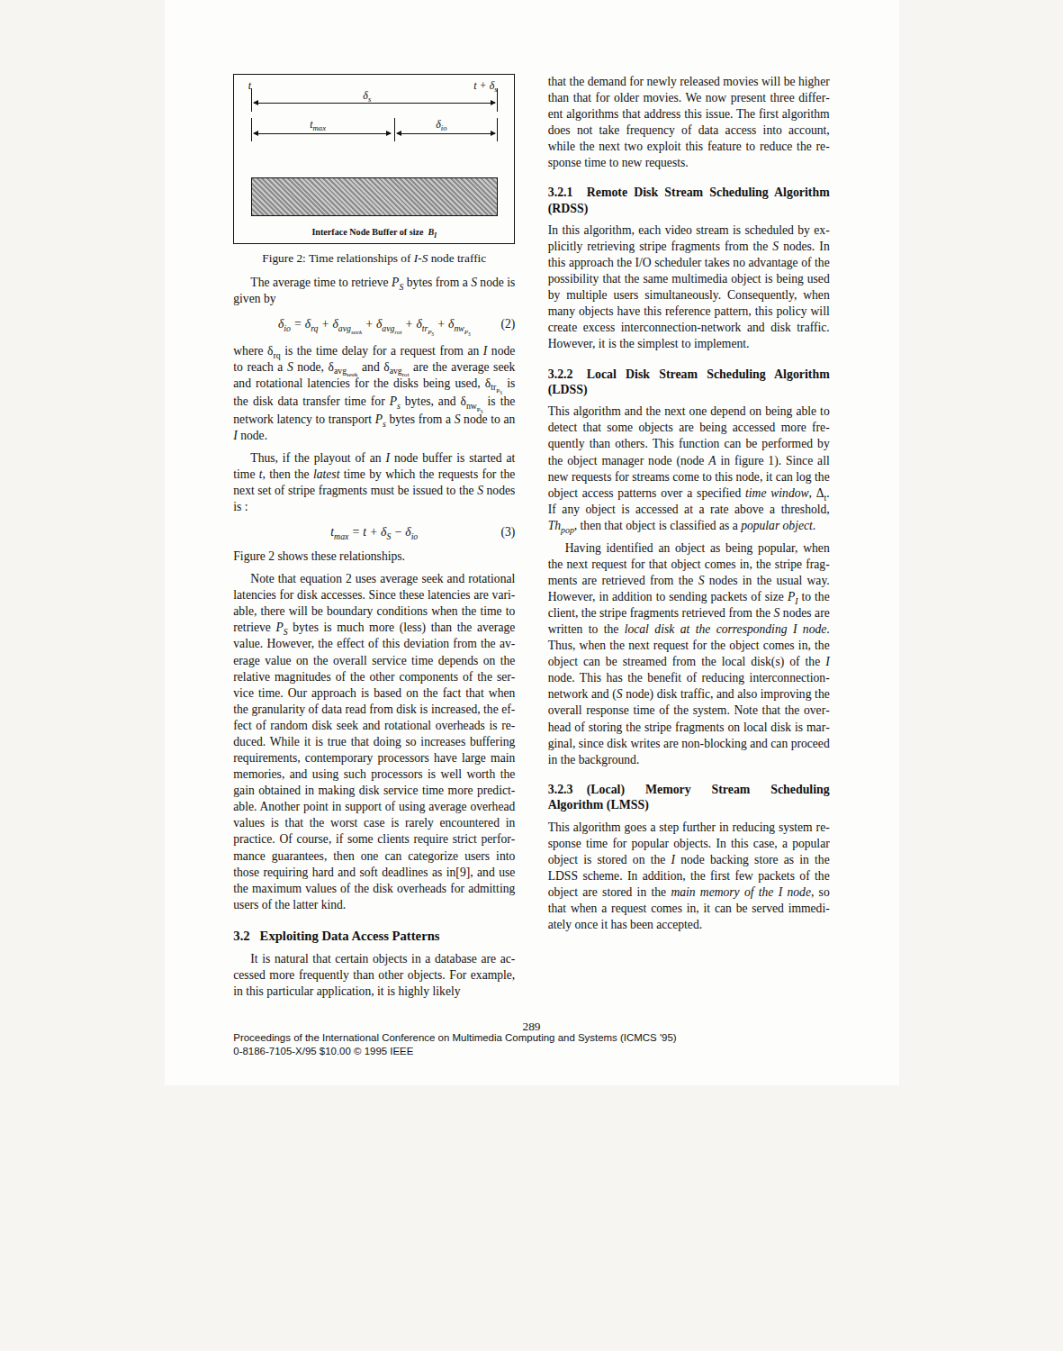t t + δs
δs
tmax δio
Interface Node Buffer of size BI
Figure 2: Time relationships of I-S node traffic
The average time to retrieve PS bytes from a S node is given by
δio = δrq + δavgseek + δavgrot + δtrPS + δnwPS (2)
where δrq is the time delay for a request from an I node to reach a S node, δavgseek and δavgrot are the average seek and rotational latencies for the disks being used, δtrPS is the disk data transfer time for Ps bytes, and δnwPS is the network latency to transport Ps bytes from a S node to an I node.
Thus, if the playout of an I node buffer is started at time t, then the latest time by which the requests for the next set of stripe fragments must be issued to the S nodes is :
tmax = t + δS − δio (3)
Figure 2 shows these relationships.
Note that equation 2 uses average seek and rotational latencies for disk accesses. Since these latencies are variable, there will be boundary conditions when the time to retrieve PS bytes is much more (less) than the average value. However, the effect of this deviation from the average value on the overall service time depends on the relative magnitudes of the other components of the service time. Our approach is based on the fact that when the granularity of data read from disk is increased, the effect of random disk seek and rotational overheads is reduced. While it is true that doing so increases buffering requirements, contemporary processors have large main memories, and using such processors is well worth the gain obtained in making disk service time more predictable. Another point in support of using average overhead values is that the worst case is rarely encountered in practice. Of course, if some clients require strict performance guarantees, then one can categorize users into those requiring hard and soft deadlines as in[9], and use the maximum values of the disk overheads for admitting users of the latter kind.
3.2 Exploiting Data Access Patterns
It is natural that certain objects in a database are accessed more frequently than other objects. For example, in this particular application, it is highly likely
that the demand for newly released movies will be higher than that for older movies. We now present three different algorithms that address this issue. The first algorithm does not take frequency of data access into account, while the next two exploit this feature to reduce the response time to new requests.
3.2.1 Remote Disk Stream Scheduling Algorithm (RDSS)
In this algorithm, each video stream is scheduled by explicitly retrieving stripe fragments from the S nodes. In this approach the I/O scheduler takes no advantage of the possibility that the same multimedia object is being used by multiple users simultaneously. Consequently, when many objects have this reference pattern, this policy will create excess interconnection-network and disk traffic. However, it is the simplest to implement.
3.2.2 Local Disk Stream Scheduling Algorithm (LDSS)
This algorithm and the next one depend on being able to detect that some objects are being accessed more frequently than others. This function can be performed by the object manager node (node A in figure 1). Since all new requests for streams come to this node, it can log the object access patterns over a specified time window, Δt. If any object is accessed at a rate above a threshold, Thpop, then that object is classified as a popular object.
Having identified an object as being popular, when the next request for that object comes in, the stripe fragments are retrieved from the S nodes in the usual way. However, in addition to sending packets of size PI to the client, the stripe fragments retrieved from the S nodes are written to the local disk at the corresponding I node. Thus, when the next request for the object comes in, the object can be streamed from the local disk(s) of the I node. This has the benefit of reducing interconnection-network and (S node) disk traffic, and also improving the overall response time of the system. Note that the overhead of storing the stripe fragments on local disk is marginal, since disk writes are non-blocking and can proceed in the background.
3.2.3(Local) Memory Stream Scheduling Algorithm (LMSS)
This algorithm goes a step further in reducing system response time for popular objects. In this case, a popular object is stored on the I node backing store as in the LDSS scheme. In addition, the first few packets of the object are stored in the main memory of the I node, so that when a request comes in, it can be served immediately once it has been accepted.
289
Proceedings of the International Conference on Multimedia Computing and Systems (ICMCS '95)
0-8186-7105-X/95 $10.00 © 1995 IEEE